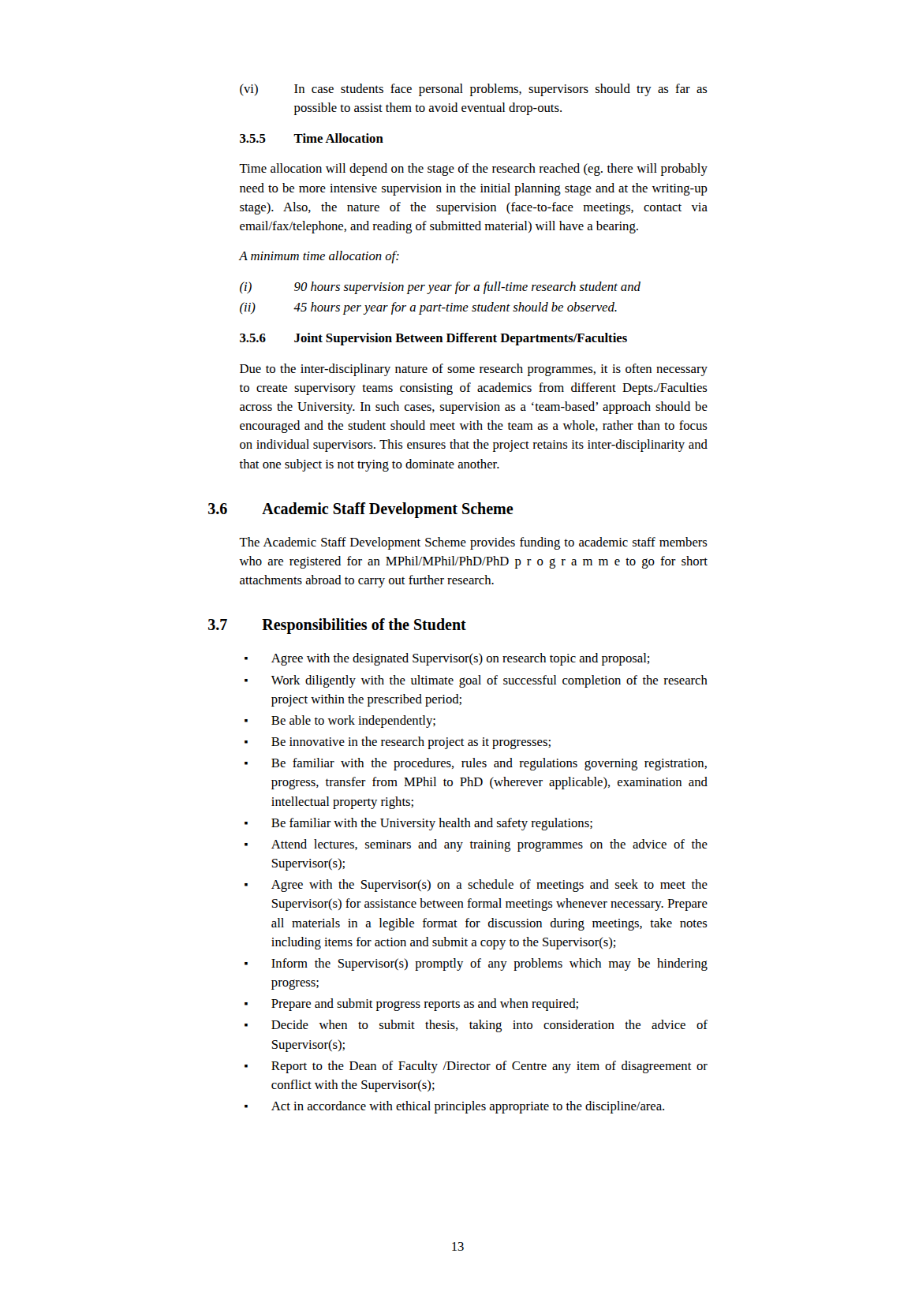(vi)
In case students face personal problems, supervisors should try as far as possible to assist them to avoid eventual drop-outs.
3.5.5 Time Allocation
Time allocation will depend on the stage of the research reached (eg. there will probably need to be more intensive supervision in the initial planning stage and at the writing-up stage). Also, the nature of the supervision (face-to-face meetings, contact via email/fax/telephone, and reading of submitted material) will have a bearing.
A minimum time allocation of:
(i)
90 hours supervision per year for a full-time research student and
(ii)
45 hours per year for a part-time student should be observed.
3.5.6 Joint Supervision Between Different Departments/Faculties
Due to the inter-disciplinary nature of some research programmes, it is often necessary to create supervisory teams consisting of academics from different Depts./Faculties across the University. In such cases, supervision as a ‘team-based’ approach should be encouraged and the student should meet with the team as a whole, rather than to focus on individual supervisors. This ensures that the project retains its inter-disciplinarity and that one subject is not trying to dominate another.
3.6 Academic Staff Development Scheme
The Academic Staff Development Scheme provides funding to academic staff members who are registered for an MPhil/MPhil/PhD/PhD p r o g r a m m e to go for short attachments abroad to carry out further research.
3.7 Responsibilities of the Student
Agree with the designated Supervisor(s) on research topic and proposal;
Work diligently with the ultimate goal of successful completion of the research project within the prescribed period;
Be able to work independently;
Be innovative in the research project as it progresses;
Be familiar with the procedures, rules and regulations governing registration, progress, transfer from MPhil to PhD (wherever applicable), examination and intellectual property rights;
Be familiar with the University health and safety regulations;
Attend lectures, seminars and any training programmes on the advice of the Supervisor(s);
Agree with the Supervisor(s) on a schedule of meetings and seek to meet the Supervisor(s) for assistance between formal meetings whenever necessary. Prepare all materials in a legible format for discussion during meetings, take notes including items for action and submit a copy to the Supervisor(s);
Inform the Supervisor(s) promptly of any problems which may be hindering progress;
Prepare and submit progress reports as and when required;
Decide when to submit thesis, taking into consideration the advice of Supervisor(s);
Report to the Dean of Faculty /Director of Centre any item of disagreement or conflict with the Supervisor(s);
Act in accordance with ethical principles appropriate to the discipline/area.
13